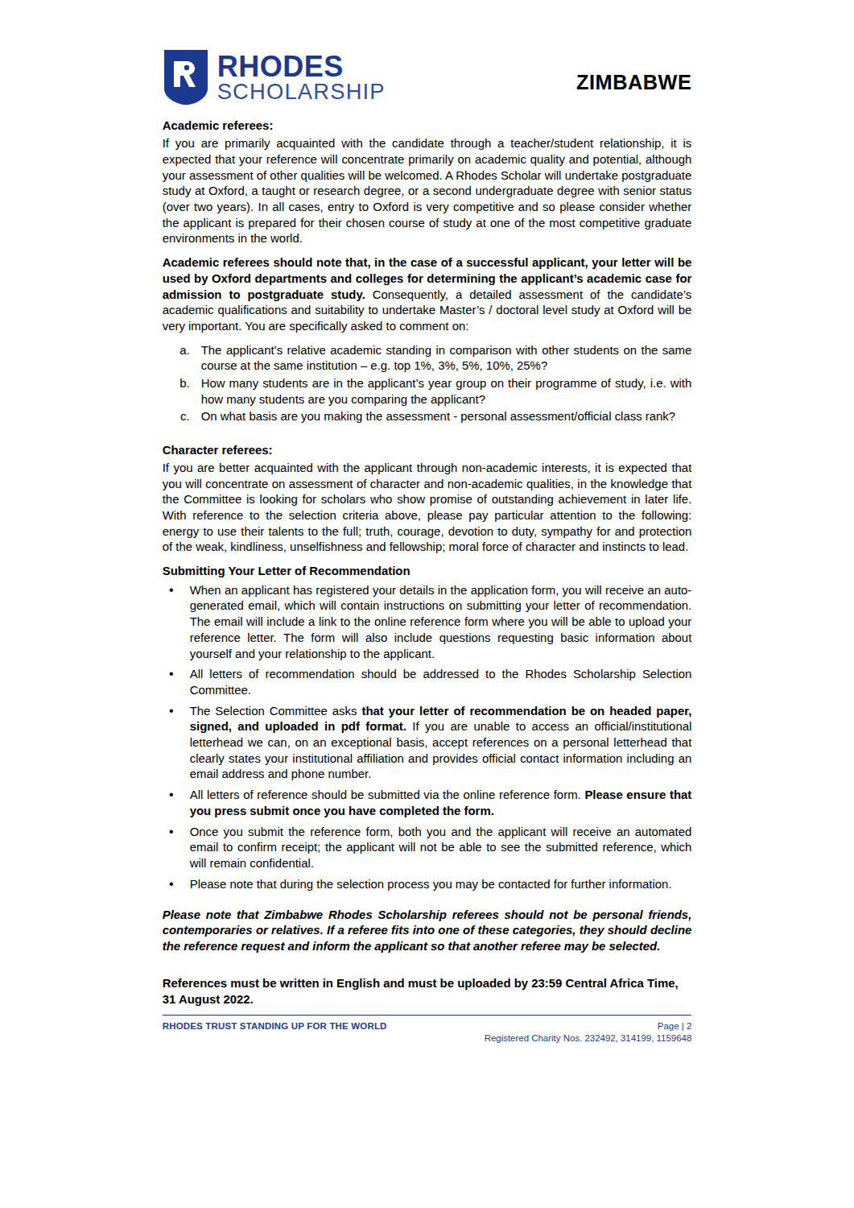RHODES SCHOLARSHIP
ZIMBABWE
Academic referees:
If you are primarily acquainted with the candidate through a teacher/student relationship, it is expected that your reference will concentrate primarily on academic quality and potential, although your assessment of other qualities will be welcomed. A Rhodes Scholar will undertake postgraduate study at Oxford, a taught or research degree, or a second undergraduate degree with senior status (over two years). In all cases, entry to Oxford is very competitive and so please consider whether the applicant is prepared for their chosen course of study at one of the most competitive graduate environments in the world.
Academic referees should note that, in the case of a successful applicant, your letter will be used by Oxford departments and colleges for determining the applicant’s academic case for admission to postgraduate study. Consequently, a detailed assessment of the candidate’s academic qualifications and suitability to undertake Master’s / doctoral level study at Oxford will be very important. You are specifically asked to comment on:
a. The applicant’s relative academic standing in comparison with other students on the same course at the same institution – e.g. top 1%, 3%, 5%, 10%, 25%?
b. How many students are in the applicant’s year group on their programme of study, i.e. with how many students are you comparing the applicant?
c. On what basis are you making the assessment - personal assessment/official class rank?
Character referees:
If you are better acquainted with the applicant through non-academic interests, it is expected that you will concentrate on assessment of character and non-academic qualities, in the knowledge that the Committee is looking for scholars who show promise of outstanding achievement in later life. With reference to the selection criteria above, please pay particular attention to the following: energy to use their talents to the full; truth, courage, devotion to duty, sympathy for and protection of the weak, kindliness, unselfishness and fellowship; moral force of character and instincts to lead.
Submitting Your Letter of Recommendation
When an applicant has registered your details in the application form, you will receive an auto-generated email, which will contain instructions on submitting your letter of recommendation. The email will include a link to the online reference form where you will be able to upload your reference letter. The form will also include questions requesting basic information about yourself and your relationship to the applicant.
All letters of recommendation should be addressed to the Rhodes Scholarship Selection Committee.
The Selection Committee asks that your letter of recommendation be on headed paper, signed, and uploaded in pdf format. If you are unable to access an official/institutional letterhead we can, on an exceptional basis, accept references on a personal letterhead that clearly states your institutional affiliation and provides official contact information including an email address and phone number.
All letters of reference should be submitted via the online reference form. Please ensure that you press submit once you have completed the form.
Once you submit the reference form, both you and the applicant will receive an automated email to confirm receipt; the applicant will not be able to see the submitted reference, which will remain confidential.
Please note that during the selection process you may be contacted for further information.
Please note that Zimbabwe Rhodes Scholarship referees should not be personal friends, contemporaries or relatives. If a referee fits into one of these categories, they should decline the reference request and inform the applicant so that another referee may be selected.
References must be written in English and must be uploaded by 23:59 Central Africa Time, 31 August 2022.
RHODES TRUST STANDING UP FOR THE WORLD
Page | 2
Registered Charity Nos. 232492, 314199, 1159648